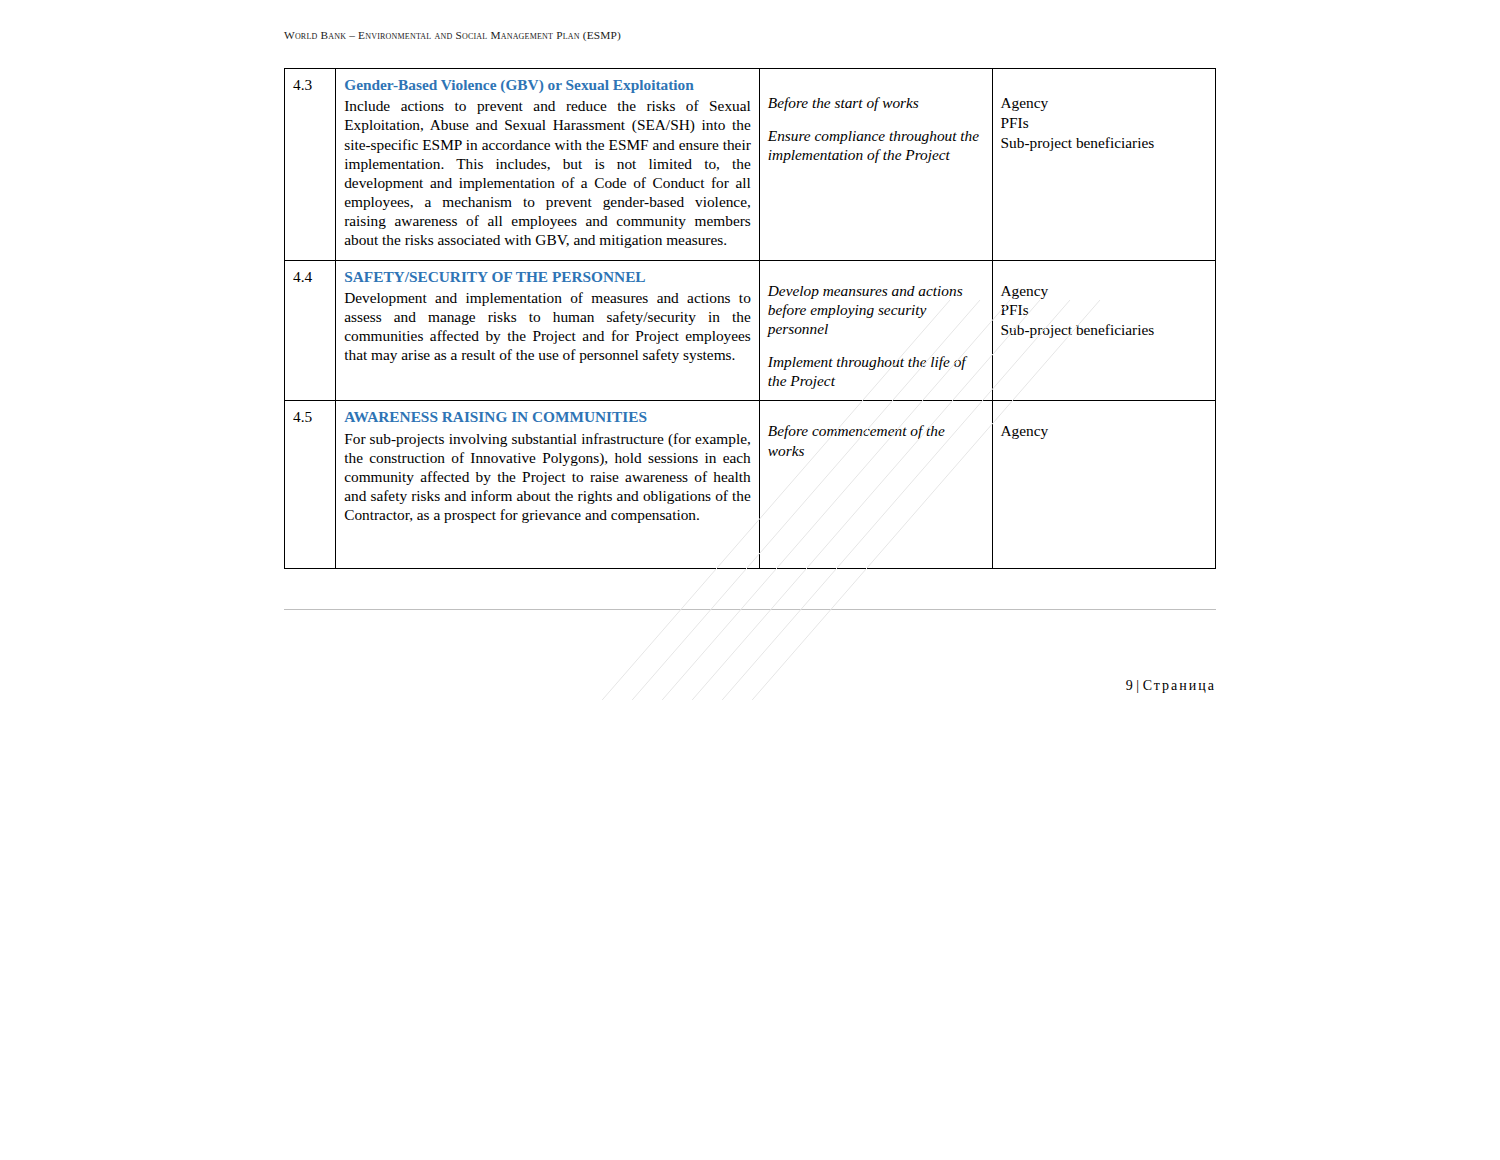World Bank – Environmental and Social Management Plan (ESMP)
| 4.3 | Gender-Based Violence (GBV) or Sexual Exploitation Include actions to prevent and reduce the risks of Sexual Exploitation, Abuse and Sexual Harassment (SEA/SH) into the site-specific ESMP in accordance with the ESMF and ensure their implementation. This includes, but is not limited to, the development and implementation of a Code of Conduct for all employees, a mechanism to prevent gender-based violence, raising awareness of all employees and community members about the risks associated with GBV, and mitigation measures. | Before the start of works Ensure compliance throughout the implementation of the Project | Agency PFIs Sub-project beneficiaries |
| 4.4 | Safety/Security of the Personnel Development and implementation of measures and actions to assess and manage risks to human safety/security in the communities affected by the Project and for Project employees that may arise as a result of the use of personnel safety systems. | Develop meansures and actions before employing security personnel Implement throughout the life of the Project | Agency PFIs Sub-project beneficiaries |
| 4.5 | Awareness Raising in Communities For sub-projects involving substantial infrastructure (for example, the construction of Innovative Polygons), hold sessions in each community affected by the Project to raise awareness of health and safety risks and inform about the rights and obligations of the Contractor, as a prospect for grievance and compensation. | Before commencement of the works | Agency |
9 | Страница